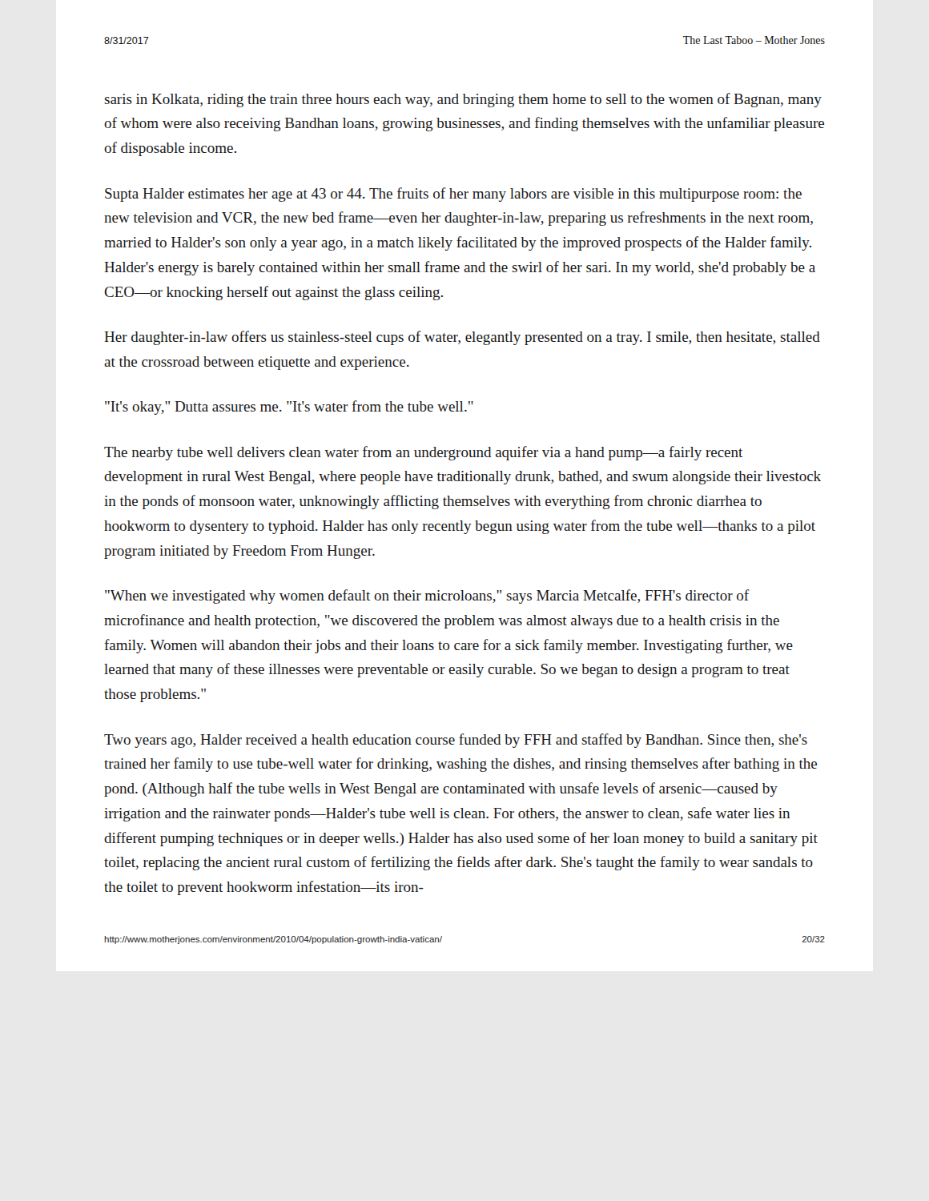8/31/2017 The Last Taboo – Mother Jones
saris in Kolkata, riding the train three hours each way, and bringing them home to sell to the women of Bagnan, many of whom were also receiving Bandhan loans, growing businesses, and finding themselves with the unfamiliar pleasure of disposable income.
Supta Halder estimates her age at 43 or 44. The fruits of her many labors are visible in this multipurpose room: the new television and VCR, the new bed frame—even her daughter-in-law, preparing us refreshments in the next room, married to Halder's son only a year ago, in a match likely facilitated by the improved prospects of the Halder family. Halder's energy is barely contained within her small frame and the swirl of her sari. In my world, she'd probably be a CEO—or knocking herself out against the glass ceiling.
Her daughter-in-law offers us stainless-steel cups of water, elegantly presented on a tray. I smile, then hesitate, stalled at the crossroad between etiquette and experience.
"It's okay," Dutta assures me. "It's water from the tube well."
The nearby tube well delivers clean water from an underground aquifer via a hand pump—a fairly recent development in rural West Bengal, where people have traditionally drunk, bathed, and swum alongside their livestock in the ponds of monsoon water, unknowingly afflicting themselves with everything from chronic diarrhea to hookworm to dysentery to typhoid. Halder has only recently begun using water from the tube well—thanks to a pilot program initiated by Freedom From Hunger.
"When we investigated why women default on their microloans," says Marcia Metcalfe, FFH's director of microfinance and health protection, "we discovered the problem was almost always due to a health crisis in the family. Women will abandon their jobs and their loans to care for a sick family member. Investigating further, we learned that many of these illnesses were preventable or easily curable. So we began to design a program to treat those problems."
Two years ago, Halder received a health education course funded by FFH and staffed by Bandhan. Since then, she's trained her family to use tube-well water for drinking, washing the dishes, and rinsing themselves after bathing in the pond. (Although half the tube wells in West Bengal are contaminated with unsafe levels of arsenic—caused by irrigation and the rainwater ponds—Halder's tube well is clean. For others, the answer to clean, safe water lies in different pumping techniques or in deeper wells.) Halder has also used some of her loan money to build a sanitary pit toilet, replacing the ancient rural custom of fertilizing the fields after dark. She's taught the family to wear sandals to the toilet to prevent hookworm infestation—its iron-
http://www.motherjones.com/environment/2010/04/population-growth-india-vatican/ 20/32